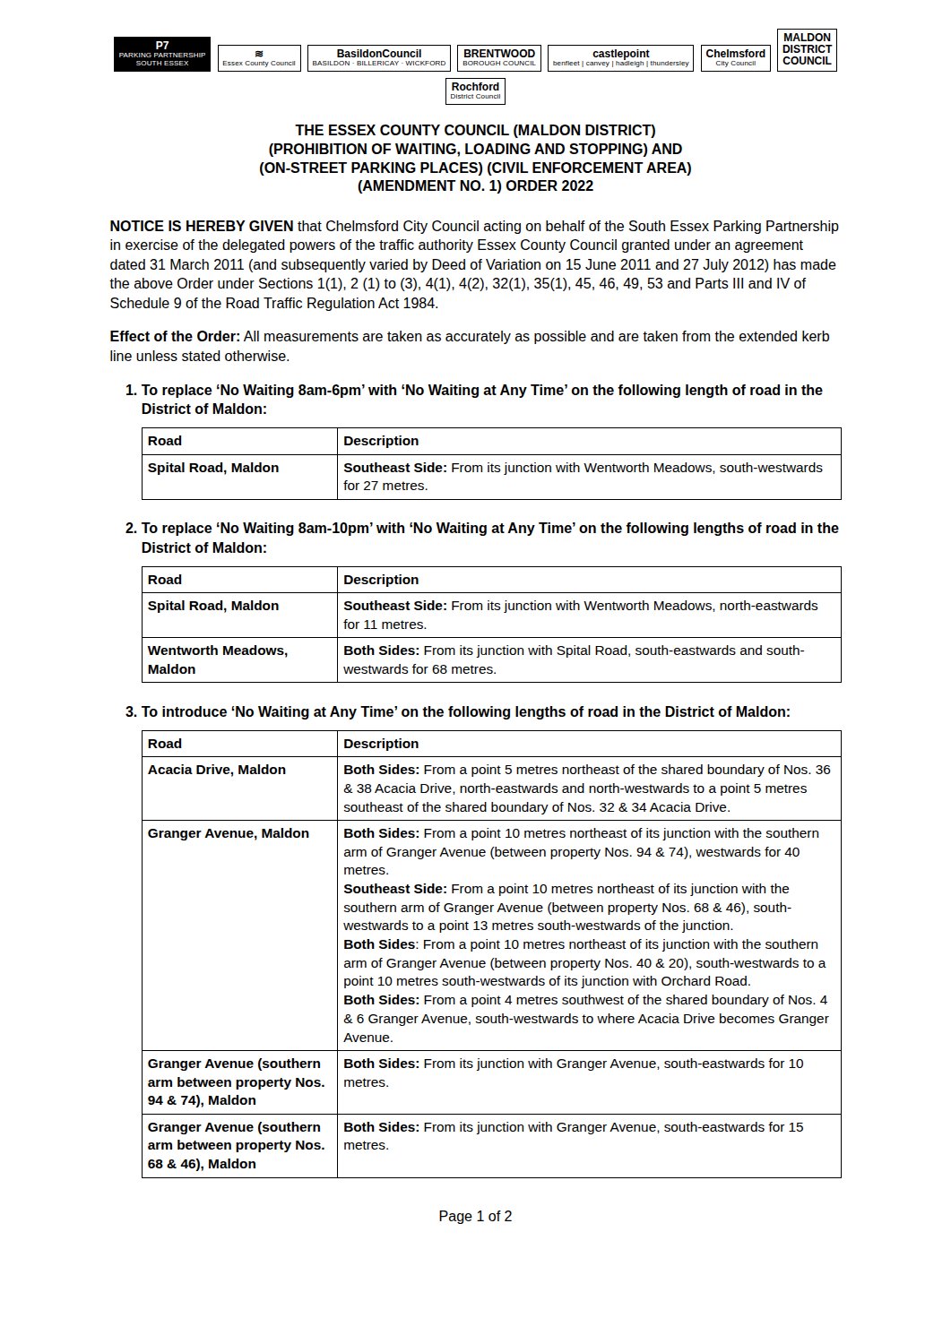P7
PARKING PARTNERSHIP
SOUTH ESSEX ≋
Essex County Council BasildonCouncil
BASILDON · BILLERICAY · WICKFORD BRENTWOOD
BOROUGH COUNCIL castlepoint
benfleet | canvey | hadleigh | thundersley Chelmsford
City Council MALDON
DISTRICT
COUNCIL Rochford
District Council
THE ESSEX COUNTY COUNCIL (MALDON DISTRICT)
(PROHIBITION OF WAITING, LOADING AND STOPPING) AND
(ON-STREET PARKING PLACES) (CIVIL ENFORCEMENT AREA)
(AMENDMENT NO. 1) ORDER 2022
NOTICE IS HEREBY GIVEN that Chelmsford City Council acting on behalf of the South Essex Parking Partnership in exercise of the delegated powers of the traffic authority Essex County Council granted under an agreement dated 31 March 2011 (and subsequently varied by Deed of Variation on 15 June 2011 and 27 July 2012) has made the above Order under Sections 1(1), 2 (1) to (3), 4(1), 4(2), 32(1), 35(1), 45, 46, 49, 53 and Parts III and IV of Schedule 9 of the Road Traffic Regulation Act 1984.
Effect of the Order: All measurements are taken as accurately as possible and are taken from the extended kerb line unless stated otherwise.
To replace ‘No Waiting 8am-6pm’ with ‘No Waiting at Any Time’ on the following length of road in the District of Maldon:
| Road | Description |
| --- | --- |
| Spital Road, Maldon | Southeast Side: From its junction with Wentworth Meadows, south-westwards for 27 metres. |
To replace ‘No Waiting 8am-10pm’ with ‘No Waiting at Any Time’ on the following lengths of road in the District of Maldon:
| Road | Description |
| --- | --- |
| Spital Road, Maldon | Southeast Side: From its junction with Wentworth Meadows, north-eastwards for 11 metres. |
| Wentworth Meadows, Maldon | Both Sides: From its junction with Spital Road, south-eastwards and south-westwards for 68 metres. |
To introduce ‘No Waiting at Any Time’ on the following lengths of road in the District of Maldon:
| Road | Description |
| --- | --- |
| Acacia Drive, Maldon | Both Sides: From a point 5 metres northeast of the shared boundary of Nos. 36 & 38 Acacia Drive, north-eastwards and north-westwards to a point 5 metres southeast of the shared boundary of Nos. 32 & 34 Acacia Drive. |
| Granger Avenue, Maldon | Both Sides: From a point 10 metres northeast of its junction with the southern arm of Granger Avenue (between property Nos. 94 & 74), westwards for 40 metres. Southeast Side: From a point 10 metres northeast of its junction with the southern arm of Granger Avenue (between property Nos. 68 & 46), south-westwards to a point 13 metres south-westwards of the junction. Both Sides : From a point 10 metres northeast of its junction with the southern arm of Granger Avenue (between property Nos. 40 & 20), south-westwards to a point 10 metres south-westwards of its junction with Orchard Road. Both Sides: From a point 4 metres southwest of the shared boundary of Nos. 4 & 6 Granger Avenue, south-westwards to where Acacia Drive becomes Granger Avenue. |
| Granger Avenue (southern arm between property Nos. 94 & 74), Maldon | Both Sides: From its junction with Granger Avenue, south-eastwards for 10 metres. |
| Granger Avenue (southern arm between property Nos. 68 & 46), Maldon | Both Sides: From its junction with Granger Avenue, south-eastwards for 15 metres. |
Page 1 of 2